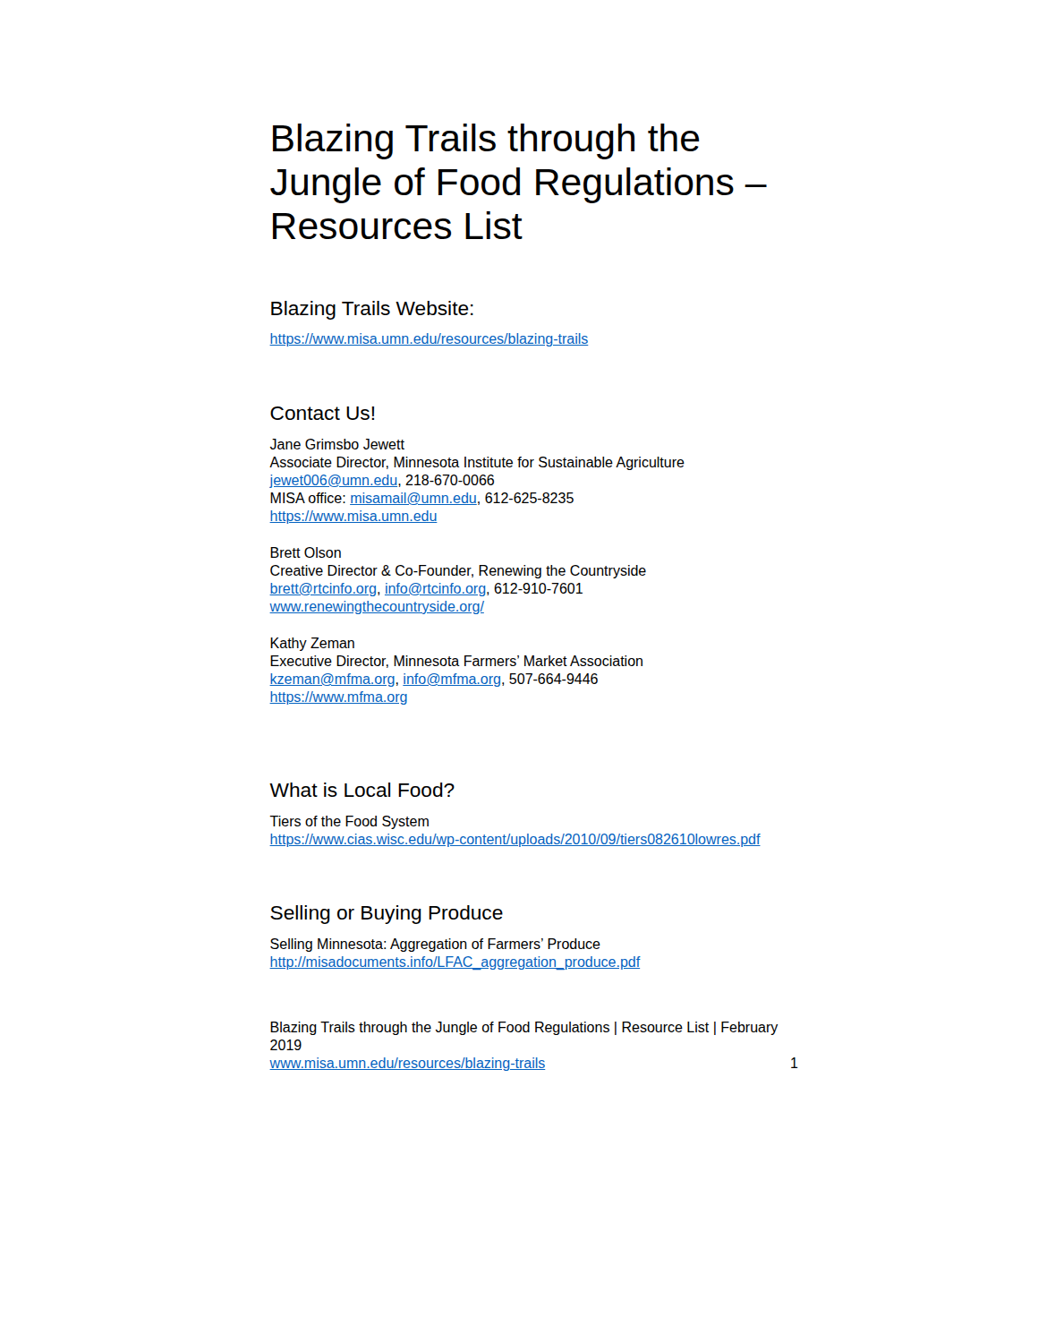Blazing Trails through the Jungle of Food Regulations – Resources List
Blazing Trails Website:
https://www.misa.umn.edu/resources/blazing-trails
Contact Us!
Jane Grimsbo Jewett
Associate Director, Minnesota Institute for Sustainable Agriculture
jewet006@umn.edu, 218-670-0066
MISA office: misamail@umn.edu, 612-625-8235
https://www.misa.umn.edu
Brett Olson
Creative Director & Co-Founder, Renewing the Countryside
brett@rtcinfo.org, info@rtcinfo.org, 612-910-7601
www.renewingthecountryside.org/
Kathy Zeman
Executive Director, Minnesota Farmers’ Market Association
kzeman@mfma.org, info@mfma.org, 507-664-9446
https://www.mfma.org
What is Local Food?
Tiers of the Food System
https://www.cias.wisc.edu/wp-content/uploads/2010/09/tiers082610lowres.pdf
Selling or Buying Produce
Selling Minnesota: Aggregation of Farmers’ Produce
http://misadocuments.info/LFAC_aggregation_produce.pdf
Blazing Trails through the Jungle of Food Regulations | Resource List | February 2019
www.misa.umn.edu/resources/blazing-trails
1